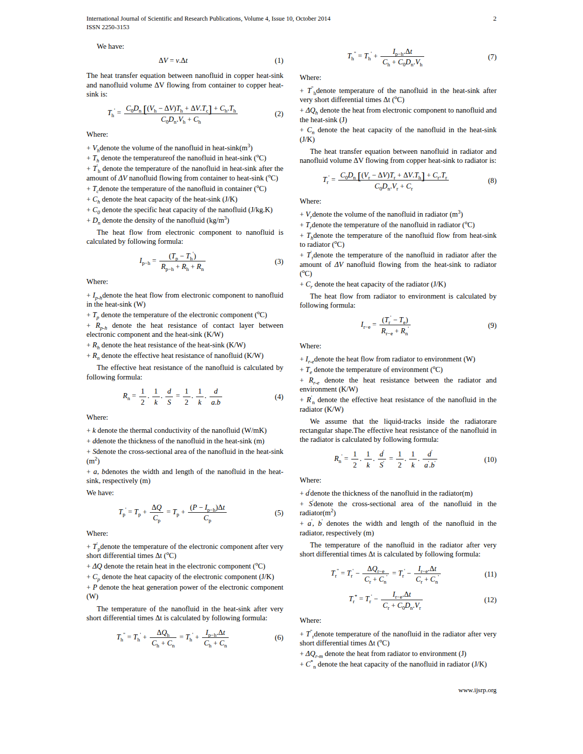International Journal of Scientific and Research Publications, Volume 4, Issue 10, October 2014
ISSN 2250-3153
2
We have:
ΔV = v.Δt (1)
The heat transfer equation between nanofluid in copper heat-sink and nanofluid volume ΔV flowing from container to copper heat-sink is:
Th' = C0Dn [(Vh − ΔV)Th + ΔV.Tc] + Ch.Th C0Dn.Vh + Ch (2)
Where:
+ Vhdenote the volume of the nanofluid in heat-sink(m3)
+ Th denote the temperatureof the nanofluid in heat-sink (oC)
+ T'h denote the temperature of the nanofluid in heat-sink after the amount of ΔV nanofluid flowing from container to heat-sink (oC)
+ Tcdenote the temperature of the nanofluid in container (oC)
+ Ch denote the heat capacity of the heat-sink (J/K)
+ C0 denote the specific heat capacity of the nanofluid (J/kg.K)
+ Dn denote the density of the nanofluid (kg/m3)
The heat flow from electronic component to nanofluid is calculated by following formula:
Ip−h = (Tp − Th') Rp−h + Rh + Rn (3)
Where:
+ Ip-hdenote the heat flow from electronic component to nanofluid in the heat-sink (W)
+ Tp denote the temperature of the electronic component (oC)
+ Rp-h denote the heat resistance of contact layer between electronic component and the heat-sink (K/W)
+ Rh denote the heat resistance of the heat-sink (K/W)
+ Rn denote the effective heat resistance of nanofluid (K/W)
The effective heat resistance of the nanofluid is calculated by following formula:
Rn = 12. 1 k. dS = 12. 1 k. da.b (4)
Where:
+ k denote the thermal conductivity of the nanofluid (W/mK)
+ ddenote the thickness of the nanofluid in the heat-sink (m)
+ Sdenote the cross-sectional area of the nanofluid in the heat-sink (m2)
+ a, bdenotes the width and length of the nanofluid in the heat-sink, respectively (m)
We have:
Tp' = Tp + ΔQ Cp = Tp + (P − Ip−h)Δt Cp (5)
Where:
+ T'pdenote the temperature of the electronic component after very short differential times Δt (oC)
+ ΔQ denote the retain heat in the electronic component (oC)
+ Cp denote the heat capacity of the electronic component (J/K)
+ P denote the heat generation power of the electronic component (W)
The temperature of the nanofluid in the heat-sink after very short differential times Δt is calculated by following formula:
Th" = Th' + ΔQh Ch + Cn = Th' + Ip−h.Δt Ch + Cn (6)
Th" = Th' + Ip−h.Δt Ch + C0Dn.Vh (7)
Where:
+ T"hdenote temperature of the nanofluid in the heat-sink after very short differential times Δt (oC)
+ ΔQh denote the heat from electronic component to nanofluid and the heat-sink (J)
+ Cn denote the heat capacity of the nanofluid in the heat-sink (J/K)
The heat transfer equation between nanofluid in radiator and nanofluid volume ΔV flowing from copper heat-sink to radiator is:
Tr' = C0Dn [(Vr − ΔV)Tr + ΔV.Th] + Cr.Tr C0Dn.Vr + Cr (8)
Where:
+ Vrdenote the volume of the nanofluid in radiator (m3)
+ Trdenote the temperature of the nanofluid in radiator (oC)
+ Thdenote the temperature of the nanofluid flow from heat-sink to radiator (oC)
+ T'rdenote the temperature of the nanofluid in radiator after the amount of ΔV nanofluid flowing from the heat-sink to radiator (oC)
+ Cr denote the heat capacity of the radiator (J/K)
The heat flow from radiator to environment is calculated by following formula:
Ir−e = (Tr' − Te) Rr−e + Rn' (9)
Where:
+ Ir-edenote the heat flow from radiator to environment (W)
+ Te denote the temperature of environment (oC)
+ Rr-e denote the heat resistance between the radiator and environment (K/W)
+ R'n denote the effective heat resistance of the nanofluid in the radiator (K/W)
We assume that the liquid-tracks inside the radiatorare rectangular shape.The effective heat resistance of the nanofluid in the radiator is calculated by following formula:
Rn' = 12. 1 k. d'S' = 12. 1 k. d'a'.b' (10)
Where:
+ d'denote the thickness of the nanofluid in the radiator(m)
+ S'denote the cross-sectional area of the nanofluid in the radiator(m2)
+ a', b' denotes the width and length of the nanofluid in the radiator, respectively (m)
The temperature of the nanofluid in the radiator after very short differential times Δt is calculated by following formula:
Tr" = Tr' − ΔQr−e Cr + Cn' = Tr' − Ir−e.Δt Cr + Cn' (11)
Tr* = Tr' − Ir−e.Δt Cr + C0Dn.Vr (12)
Where:
+ T"rdenote temperature of the nanofluid in the radiator after very short differential times Δt (oC)
+ ΔQr-m denote the heat from radiator to environment (J)
+ C*n denote the heat capacity of the nanofluid in radiator (J/K)
www.ijsrp.org